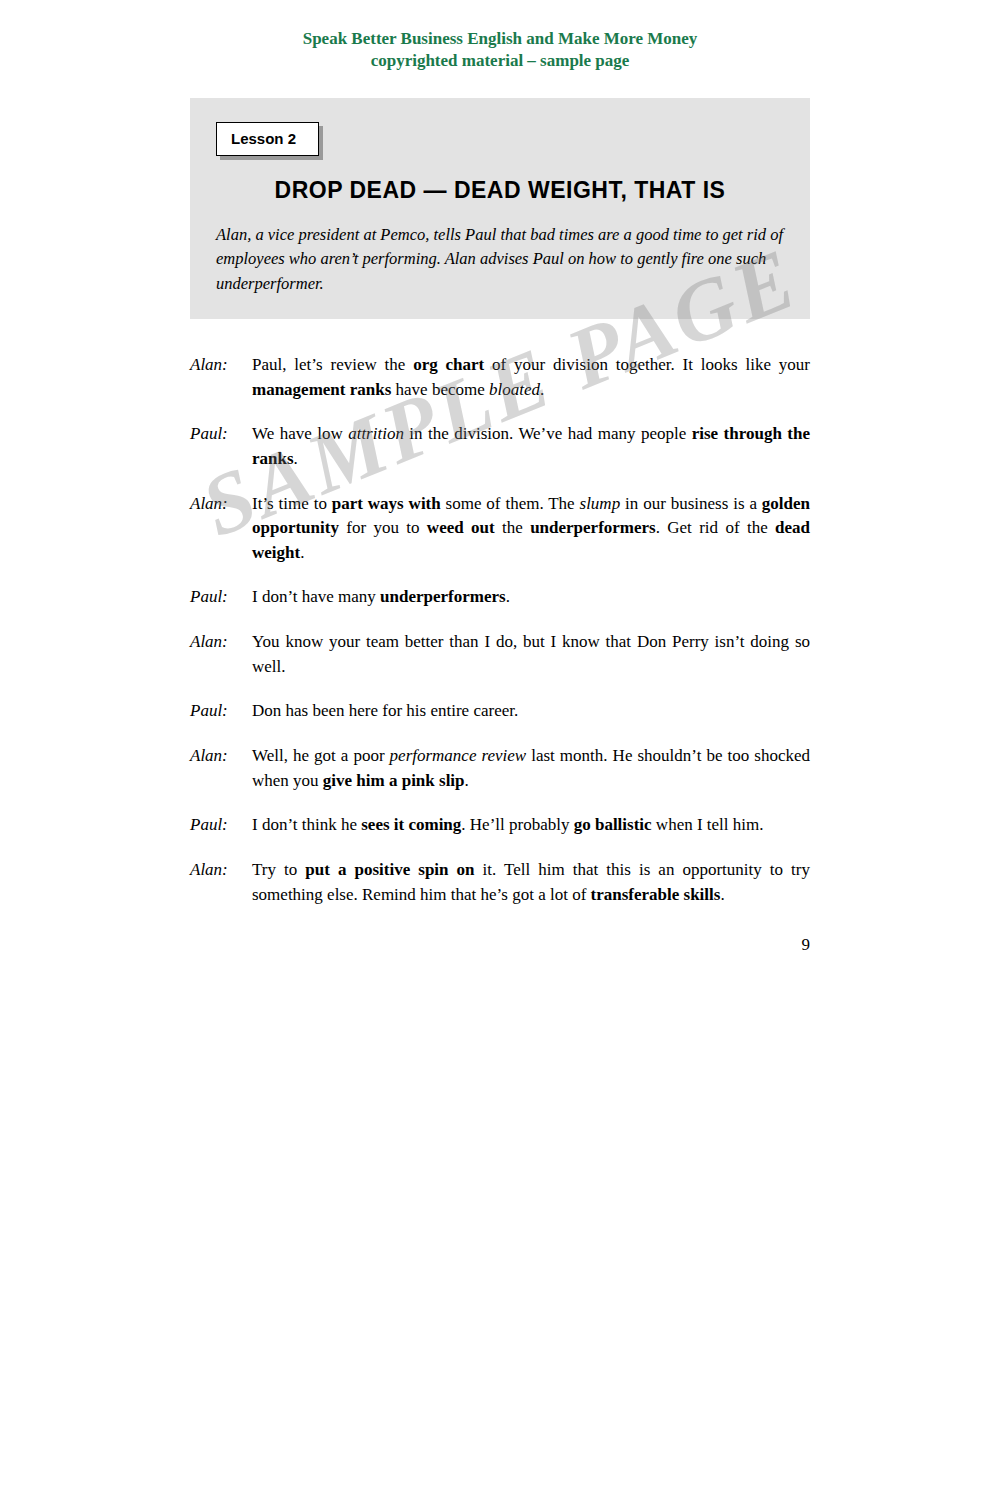Speak Better Business English and Make More Money
copyrighted material – sample page
SAMPLE PAGE
Lesson 2
DROP DEAD — DEAD WEIGHT, THAT IS
Alan, a vice president at Pemco, tells Paul that bad times are a good time to get rid of employees who aren’t performing. Alan advises Paul on how to gently fire one such underperformer.
Alan:
Paul, let’s review the org chart of your division together. It looks like your management ranks have become bloated.
Paul:
We have low attrition in the division. We’ve had many people rise through the ranks.
Alan:
It’s time to part ways with some of them. The slump in our business is a golden opportunity for you to weed out the underperformers. Get rid of the dead weight.
Paul:
I don’t have many underperformers.
Alan:
You know your team better than I do, but I know that Don Perry isn’t doing so well.
Paul:
Don has been here for his entire career.
Alan:
Well, he got a poor performance review last month. He shouldn’t be too shocked when you give him a pink slip.
Paul:
I don’t think he sees it coming. He’ll probably go ballistic when I tell him.
Alan:
Try to put a positive spin on it. Tell him that this is an opportunity to try something else. Remind him that he’s got a lot of transferable skills.
9